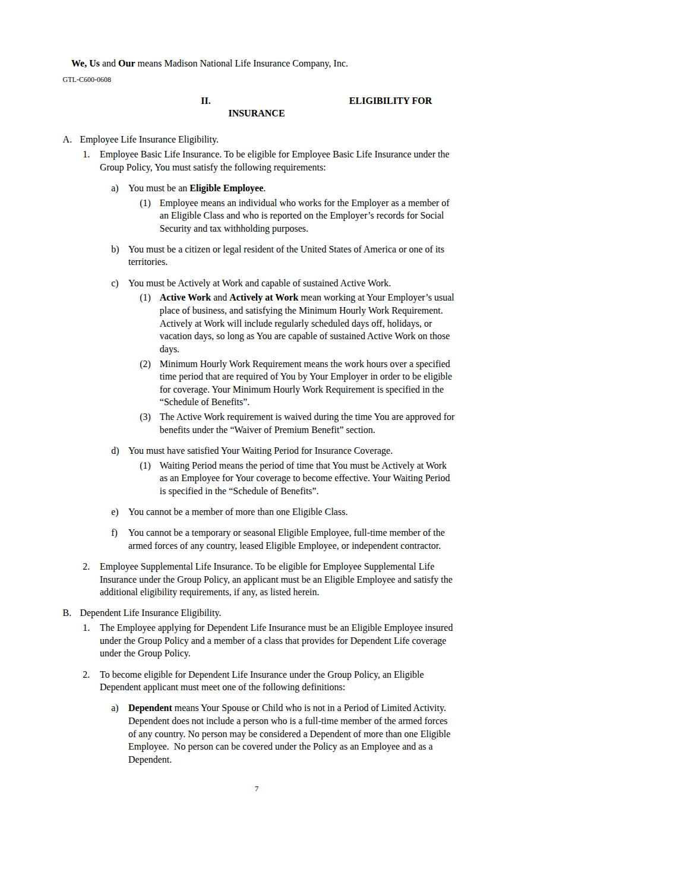We, Us and Our means Madison National Life Insurance Company, Inc.
GTL-C600-0608
II. ELIGIBILITY FOR INSURANCE
A. Employee Life Insurance Eligibility.
1. Employee Basic Life Insurance. To be eligible for Employee Basic Life Insurance under the Group Policy, You must satisfy the following requirements:
a) You must be an Eligible Employee.
(1) Employee means an individual who works for the Employer as a member of an Eligible Class and who is reported on the Employer’s records for Social Security and tax withholding purposes.
b) You must be a citizen or legal resident of the United States of America or one of its territories.
c) You must be Actively at Work and capable of sustained Active Work.
(1) Active Work and Actively at Work mean working at Your Employer’s usual place of business, and satisfying the Minimum Hourly Work Requirement. Actively at Work will include regularly scheduled days off, holidays, or vacation days, so long as You are capable of sustained Active Work on those days.
(2) Minimum Hourly Work Requirement means the work hours over a specified time period that are required of You by Your Employer in order to be eligible for coverage. Your Minimum Hourly Work Requirement is specified in the “Schedule of Benefits”.
(3) The Active Work requirement is waived during the time You are approved for benefits under the “Waiver of Premium Benefit” section.
d) You must have satisfied Your Waiting Period for Insurance Coverage.
(1) Waiting Period means the period of time that You must be Actively at Work as an Employee for Your coverage to become effective. Your Waiting Period is specified in the “Schedule of Benefits”.
e) You cannot be a member of more than one Eligible Class.
f) You cannot be a temporary or seasonal Eligible Employee, full-time member of the armed forces of any country, leased Eligible Employee, or independent contractor.
2. Employee Supplemental Life Insurance. To be eligible for Employee Supplemental Life Insurance under the Group Policy, an applicant must be an Eligible Employee and satisfy the additional eligibility requirements, if any, as listed herein.
B. Dependent Life Insurance Eligibility.
1. The Employee applying for Dependent Life Insurance must be an Eligible Employee insured under the Group Policy and a member of a class that provides for Dependent Life coverage under the Group Policy.
2. To become eligible for Dependent Life Insurance under the Group Policy, an Eligible Dependent applicant must meet one of the following definitions:
a) Dependent means Your Spouse or Child who is not in a Period of Limited Activity. Dependent does not include a person who is a full-time member of the armed forces of any country. No person may be considered a Dependent of more than one Eligible Employee. No person can be covered under the Policy as an Employee and as a Dependent.
7